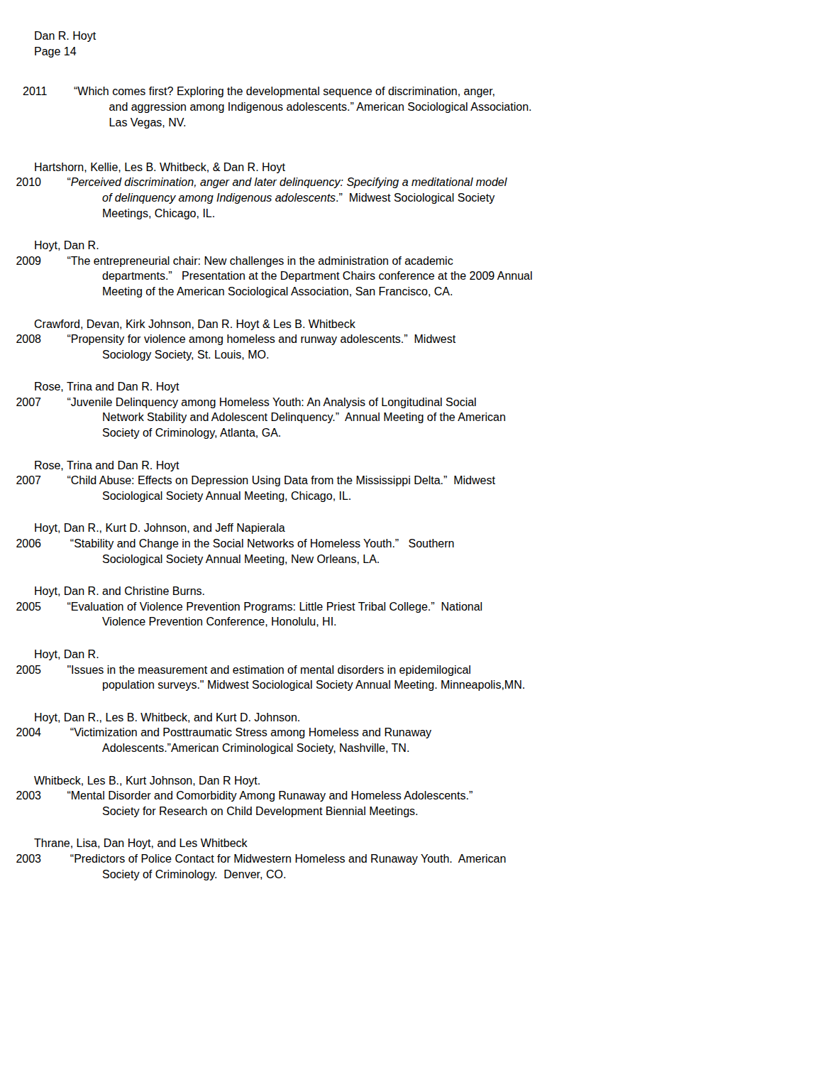Dan R. Hoyt
Page 14
2011“Which comes first? Exploring the developmental sequence of discrimination, anger, and aggression among Indigenous adolescents.” American Sociological Association. Las Vegas, NV.
Hartshorn, Kellie, Les B. Whitbeck, & Dan R. Hoyt
2010“Perceived discrimination, anger and later delinquency: Specifying a meditational model of delinquency among Indigenous adolescents.” Midwest Sociological Society Meetings, Chicago, IL.
Hoyt, Dan R.
2009“The entrepreneurial chair: New challenges in the administration of academic departments.” Presentation at the Department Chairs conference at the 2009 Annual Meeting of the American Sociological Association, San Francisco, CA.
Crawford, Devan, Kirk Johnson, Dan R. Hoyt & Les B. Whitbeck
2008“Propensity for violence among homeless and runway adolescents.” Midwest Sociology Society, St. Louis, MO.
Rose, Trina and Dan R. Hoyt
2007“Juvenile Delinquency among Homeless Youth: An Analysis of Longitudinal Social Network Stability and Adolescent Delinquency.” Annual Meeting of the American Society of Criminology, Atlanta, GA.
Rose, Trina and Dan R. Hoyt
2007“Child Abuse: Effects on Depression Using Data from the Mississippi Delta.” Midwest Sociological Society Annual Meeting, Chicago, IL.
Hoyt, Dan R., Kurt D. Johnson, and Jeff Napierala
2006 “Stability and Change in the Social Networks of Homeless Youth.” Southern Sociological Society Annual Meeting, New Orleans, LA.
Hoyt, Dan R. and Christine Burns.
2005“Evaluation of Violence Prevention Programs: Little Priest Tribal College.” National Violence Prevention Conference, Honolulu, HI.
Hoyt, Dan R.
2005"Issues in the measurement and estimation of mental disorders in epidemilogical population surveys." Midwest Sociological Society Annual Meeting. Minneapolis,MN.
Hoyt, Dan R., Les B. Whitbeck, and Kurt D. Johnson.
2004 “Victimization and Posttraumatic Stress among Homeless and Runaway Adolescents.”American Criminological Society, Nashville, TN.
Whitbeck, Les B., Kurt Johnson, Dan R Hoyt.
2003“Mental Disorder and Comorbidity Among Runaway and Homeless Adolescents.” Society for Research on Child Development Biennial Meetings.
Thrane, Lisa, Dan Hoyt, and Les Whitbeck
2003 “Predictors of Police Contact for Midwestern Homeless and Runaway Youth. American Society of Criminology. Denver, CO.